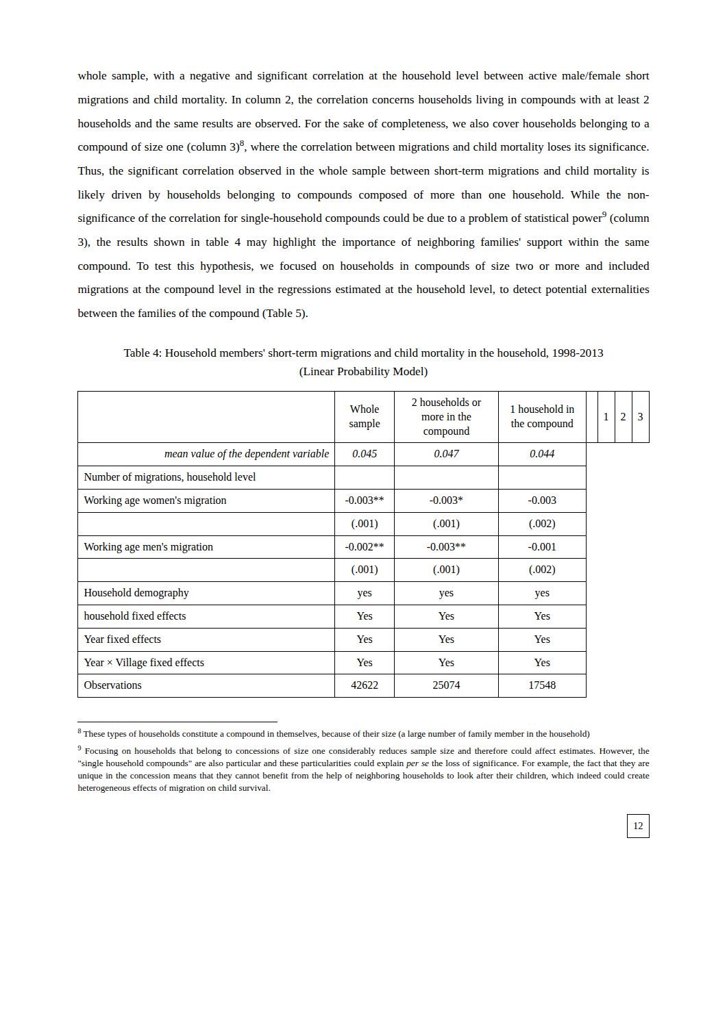whole sample, with a negative and significant correlation at the household level between active male/female short migrations and child mortality. In column 2, the correlation concerns households living in compounds with at least 2 households and the same results are observed. For the sake of completeness, we also cover households belonging to a compound of size one (column 3)8, where the correlation between migrations and child mortality loses its significance. Thus, the significant correlation observed in the whole sample between short-term migrations and child mortality is likely driven by households belonging to compounds composed of more than one household. While the non-significance of the correlation for single-household compounds could be due to a problem of statistical power9 (column 3), the results shown in table 4 may highlight the importance of neighboring families' support within the same compound. To test this hypothesis, we focused on households in compounds of size two or more and included migrations at the compound level in the regressions estimated at the household level, to detect potential externalities between the families of the compound (Table 5).
Table 4: Household members' short-term migrations and child mortality in the household, 1998-2013
(Linear Probability Model)
| | Whole sample | 2 households or more in the compound | 1 household in the compound |
| | 1 | 2 | 3 |
| mean value of the dependent variable | 0.045 | 0.047 | 0.044 |
| Number of migrations, household level | | | |
| Working age women's migration | -0.003** | -0.003* | -0.003 |
| | (.001) | (.001) | (.002) |
| Working age men's migration | -0.002** | -0.003** | -0.001 |
| | (.001) | (.001) | (.002) |
| Household demography | yes | yes | yes |
| household fixed effects | Yes | Yes | Yes |
| Year fixed effects | Yes | Yes | Yes |
| Year × Village fixed effects | Yes | Yes | Yes |
| Observations | 42622 | 25074 | 17548 |
8 These types of households constitute a compound in themselves, because of their size (a large number of family member in the household)
9 Focusing on households that belong to concessions of size one considerably reduces sample size and therefore could affect estimates. However, the "single household compounds" are also particular and these particularities could explain per se the loss of significance. For example, the fact that they are unique in the concession means that they cannot benefit from the help of neighboring households to look after their children, which indeed could create heterogeneous effects of migration on child survival.
12